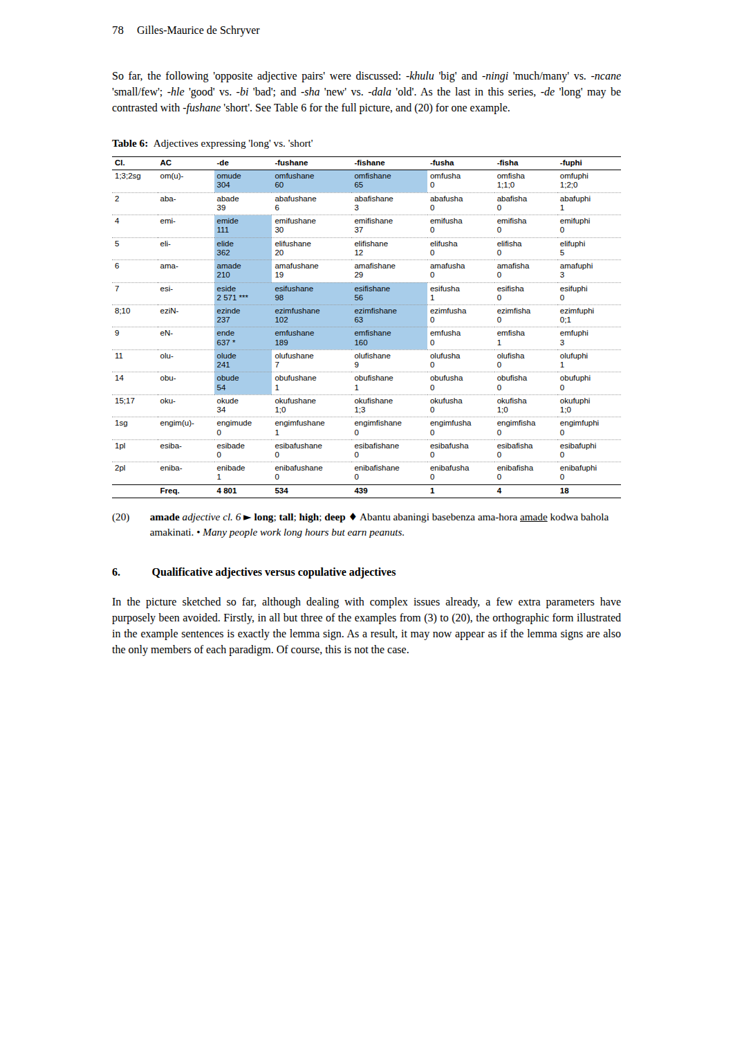78 Gilles-Maurice de Schryver
So far, the following 'opposite adjective pairs' were discussed: -khulu 'big' and -ningi 'much/many' vs. -ncane 'small/few'; -hle 'good' vs. -bi 'bad'; and -sha 'new' vs. -dala 'old'. As the last in this series, -de 'long' may be contrasted with -fushane 'short'. See Table 6 for the full picture, and (20) for one example.
Table 6: Adjectives expressing 'long' vs. 'short'
| Cl. | AC | -de | -fushane | -fishane | -fusha | -fisha | -fuphi |
| --- | --- | --- | --- | --- | --- | --- | --- |
| 1;3;2sg | om(u)- | omude 304 | omfushane 60 | omfishane 65 | omfusha 0 | omfisha 1;1;0 | omfuphi 1;2;0 |
| 2 | aba- | abade 39 | abafushane 6 | abafishane 3 | abafusha 0 | abafisha 0 | abafuphi 1 |
| 4 | emi- | emide 111 | emifushane 30 | emifishane 37 | emifusha 0 | emifisha 0 | emifuphi 0 |
| 5 | eli- | elide 362 | elifushane 20 | elifishane 12 | elifusha 0 | elifisha 0 | elifuphi 5 |
| 6 | ama- | amade 210 | amafushane 19 | amafishane 29 | amafusha 0 | amafisha 0 | amafuphi 3 |
| 7 | esi- | eside 2 571 *** | esifushane 98 | esifishane 56 | esifusha 1 | esifisha 0 | esifuphi 0 |
| 8;10 | eziN- | ezinde 237 | ezimfushane 102 | ezimfishane 63 | ezimfusha 0 | ezimfisha 0 | ezimfuphi 0;1 |
| 9 | eN- | ende 637 * | emfushane 189 | emfishane 160 | emfusha 0 | emfisha 1 | emfuphi 3 |
| 11 | olu- | olude 241 | olufushane 7 | olufishane 9 | olufusha 0 | olufisha 0 | olufuphi 1 |
| 14 | obu- | obude 54 | obufushane 1 | obufishane 1 | obufusha 0 | obufisha 0 | obufuphi 0 |
| 15;17 | oku- | okude 34 | okufushane 1;0 | okufishane 1;3 | okufusha 0 | okufisha 1;0 | okufuphi 1;0 |
| 1sg | engim(u)- | engimude 0 | engimfushane 1 | engimfishane 0 | engimfusha 0 | engimfisha 0 | engimfuphi 0 |
| 1pl | esiba- | esibade 0 | esibafushane 0 | esibafishane 0 | esibafusha 0 | esibafisha 0 | esibafuphi 0 |
| 2pl | eniba- | enibade 1 | enibafushane 0 | enibafishane 0 | enibafusha 0 | enibafisha 0 | enibafuphi 0 |
| | Freq. | 4 801 | 534 | 439 | 1 | 4 | 18 |
(20)
amade adjective cl. 6 ► long; tall; high; deep ♦ Abantu abaningi basebenza ama‑hora amade kodwa bahola amakinati. • Many people work long hours but earn peanuts.
6. Qualificative adjectives versus copulative adjectives
In the picture sketched so far, although dealing with complex issues already, a few extra parameters have purposely been avoided. Firstly, in all but three of the examples from (3) to (20), the orthographic form illustrated in the example sentences is exactly the lemma sign. As a result, it may now appear as if the lemma signs are also the only members of each paradigm. Of course, this is not the case.